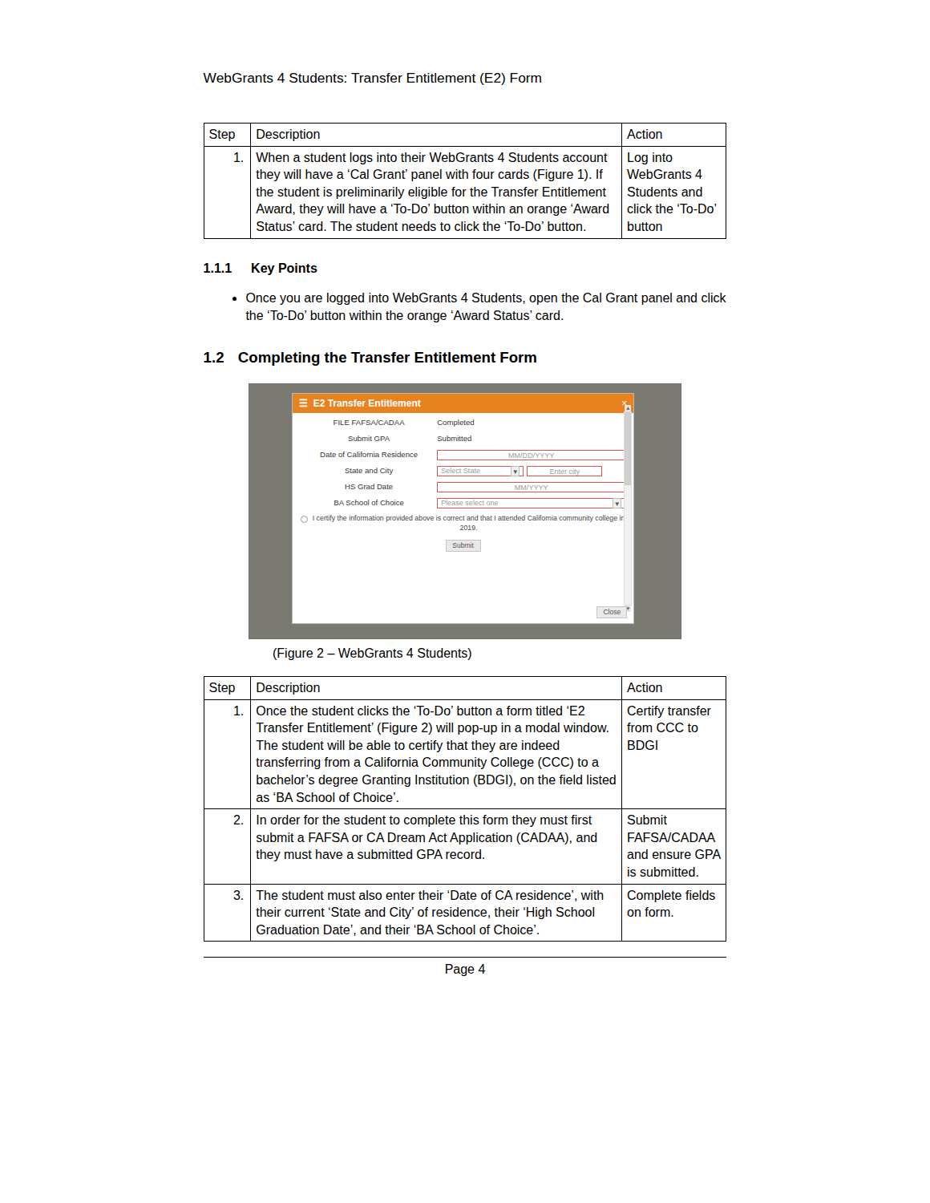WebGrants 4 Students: Transfer Entitlement (E2) Form
| Step | Description | Action |
| --- | --- | --- |
| 1. | When a student logs into their WebGrants 4 Students account they will have a ‘Cal Grant’ panel with four cards (Figure 1). If the student is preliminarily eligible for the Transfer Entitlement Award, they will have a ‘To-Do’ button within an orange ‘Award Status’ card. The student needs to click the ‘To-Do’ button. | Log into WebGrants 4 Students and click the ‘To-Do’ button |
1.1.1 Key Points
Once you are logged into WebGrants 4 Students, open the Cal Grant panel and click the ‘To-Do’ button within the orange ‘Award Status’ card.
1.2 Completing the Transfer Entitlement Form
☰ E2 Transfer Entitlement ×
FILE FAFSA/CADAA
Completed
Submit GPA
Submitted
Date of California Residence
MM/DD/YYYY
State and City
Select State▼
Enter city
HS Grad Date
MM/YYYY
BA School of Choice
Please select one▼
I certify the information provided above is correct and that I attended California community college in 2019.
Submit
▲
▼
Close
(Figure 2 – WebGrants 4 Students)
| Step | Description | Action |
| --- | --- | --- |
| 1. | Once the student clicks the ‘To-Do’ button a form titled ‘E2 Transfer Entitlement’ (Figure 2) will pop-up in a modal window. The student will be able to certify that they are indeed transferring from a California Community College (CCC) to a bachelor’s degree Granting Institution (BDGI), on the field listed as ‘BA School of Choice’. | Certify transfer from CCC to BDGI |
| 2. | In order for the student to complete this form they must first submit a FAFSA or CA Dream Act Application (CADAA), and they must have a submitted GPA record. | Submit FAFSA/CADAA and ensure GPA is submitted. |
| 3. | The student must also enter their ‘Date of CA residence’, with their current ‘State and City’ of residence, their ‘High School Graduation Date’, and their ‘BA School of Choice’. | Complete fields on form. |
Page 4